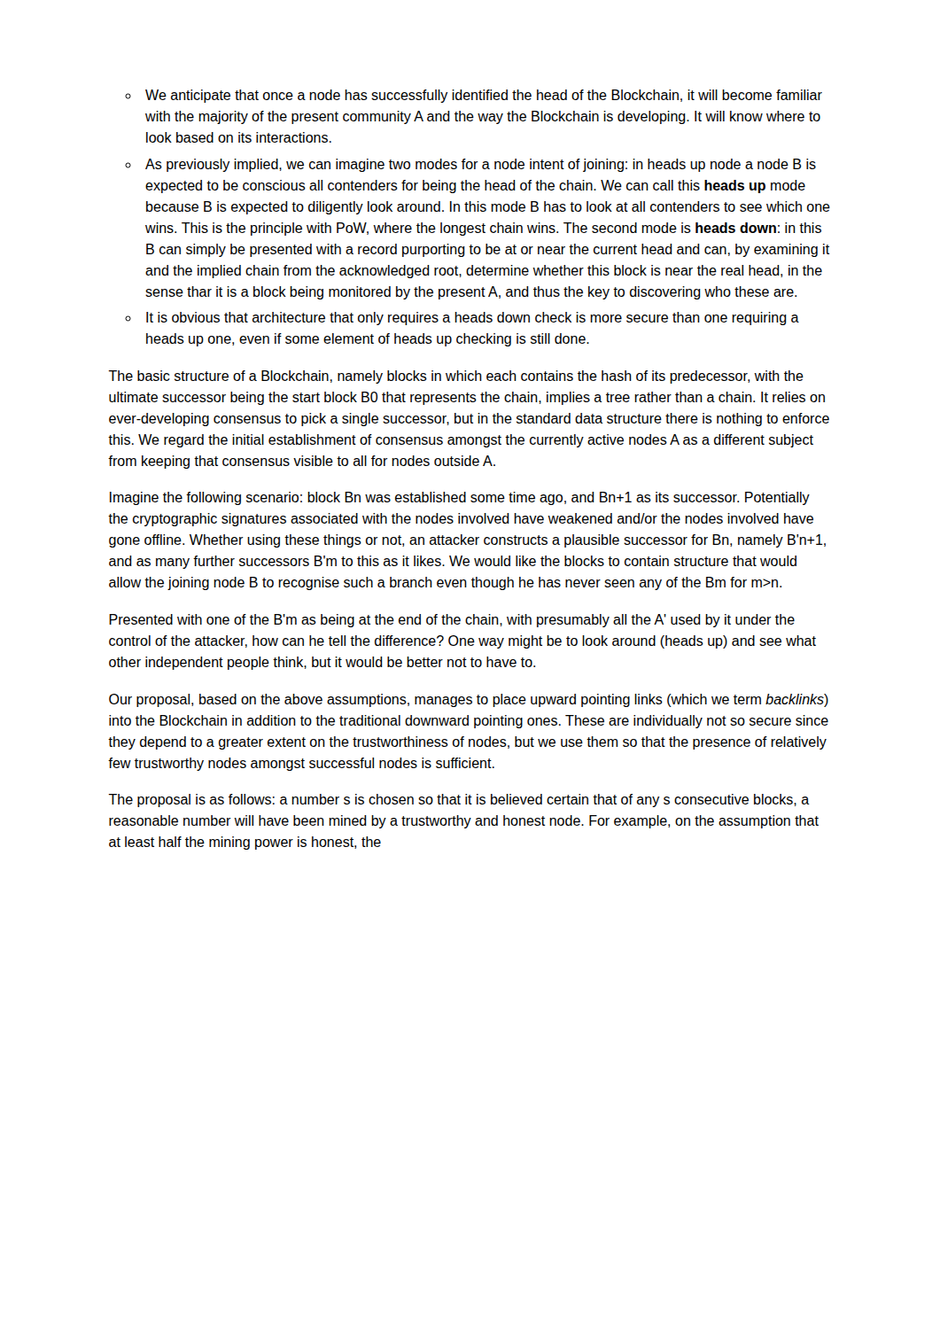We anticipate that once a node has successfully identified the head of the Blockchain, it will become familiar with the majority of the present community A and the way the Blockchain is developing. It will know where to look based on its interactions.
As previously implied, we can imagine two modes for a node intent of joining: in heads up node a node B is expected to be conscious all contenders for being the head of the chain. We can call this heads up mode because B is expected to diligently look around. In this mode B has to look at all contenders to see which one wins. This is the principle with PoW, where the longest chain wins. The second mode is heads down: in this B can simply be presented with a record purporting to be at or near the current head and can, by examining it and the implied chain from the acknowledged root, determine whether this block is near the real head, in the sense thar it is a block being monitored by the present A, and thus the key to discovering who these are.
It is obvious that architecture that only requires a heads down check is more secure than one requiring a heads up one, even if some element of heads up checking is still done.
The basic structure of a Blockchain, namely blocks in which each contains the hash of its predecessor, with the ultimate successor being the start block B0 that represents the chain, implies a tree rather than a chain. It relies on ever-developing consensus to pick a single successor, but in the standard data structure there is nothing to enforce this. We regard the initial establishment of consensus amongst the currently active nodes A as a different subject from keeping that consensus visible to all for nodes outside A.
Imagine the following scenario: block Bn was established some time ago, and Bn+1 as its successor. Potentially the cryptographic signatures associated with the nodes involved have weakened and/or the nodes involved have gone offline. Whether using these things or not, an attacker constructs a plausible successor for Bn, namely B'n+1, and as many further successors B'm to this as it likes. We would like the blocks to contain structure that would allow the joining node B to recognise such a branch even though he has never seen any of the Bm for m>n.
Presented with one of the B'm as being at the end of the chain, with presumably all the A' used by it under the control of the attacker, how can he tell the difference? One way might be to look around (heads up) and see what other independent people think, but it would be better not to have to.
Our proposal, based on the above assumptions, manages to place upward pointing links (which we term backlinks) into the Blockchain in addition to the traditional downward pointing ones. These are individually not so secure since they depend to a greater extent on the trustworthiness of nodes, but we use them so that the presence of relatively few trustworthy nodes amongst successful nodes is sufficient.
The proposal is as follows: a number s is chosen so that it is believed certain that of any s consecutive blocks, a reasonable number will have been mined by a trustworthy and honest node. For example, on the assumption that at least half the mining power is honest, the